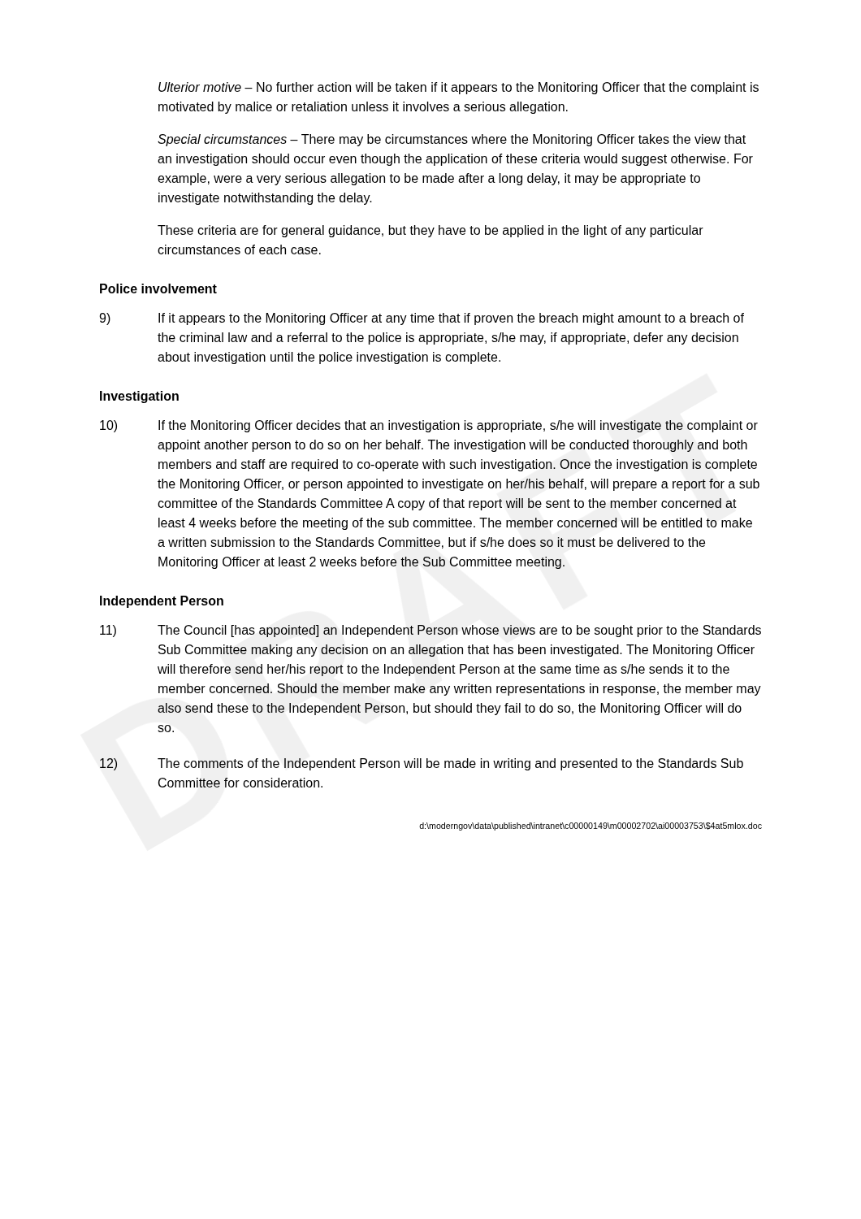DRAFT
Ulterior motive – No further action will be taken if it appears to the Monitoring Officer that the complaint is motivated by malice or retaliation unless it involves a serious allegation.
Special circumstances – There may be circumstances where the Monitoring Officer takes the view that an investigation should occur even though the application of these criteria would suggest otherwise. For example, were a very serious allegation to be made after a long delay, it may be appropriate to investigate notwithstanding the delay.
These criteria are for general guidance, but they have to be applied in the light of any particular circumstances of each case.
Police involvement
9)
If it appears to the Monitoring Officer at any time that if proven the breach might amount to a breach of the criminal law and a referral to the police is appropriate, s/he may, if appropriate, defer any decision about investigation until the police investigation is complete.
Investigation
10)
If the Monitoring Officer decides that an investigation is appropriate, s/he will investigate the complaint or appoint another person to do so on her behalf. The investigation will be conducted thoroughly and both members and staff are required to co-operate with such investigation. Once the investigation is complete the Monitoring Officer, or person appointed to investigate on her/his behalf, will prepare a report for a sub committee of the Standards Committee A copy of that report will be sent to the member concerned at least 4 weeks before the meeting of the sub committee. The member concerned will be entitled to make a written submission to the Standards Committee, but if s/he does so it must be delivered to the Monitoring Officer at least 2 weeks before the Sub Committee meeting.
Independent Person
11)
The Council [has appointed] an Independent Person whose views are to be sought prior to the Standards Sub Committee making any decision on an allegation that has been investigated. The Monitoring Officer will therefore send her/his report to the Independent Person at the same time as s/he sends it to the member concerned. Should the member make any written representations in response, the member may also send these to the Independent Person, but should they fail to do so, the Monitoring Officer will do so.
12)
The comments of the Independent Person will be made in writing and presented to the Standards Sub Committee for consideration.
d:\moderngov\data\published\intranet\c00000149\m00002702\ai00003753\$4at5mlox.doc